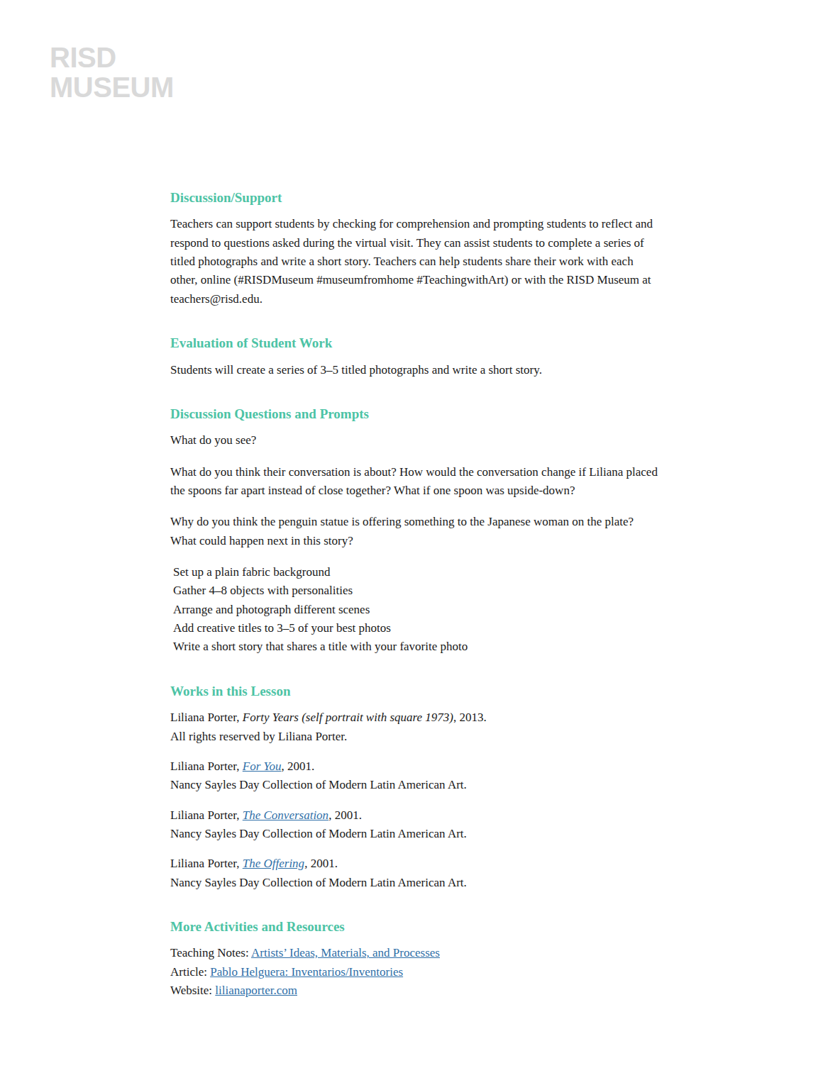RISD
MUSEUM
Discussion/Support
Teachers can support students by checking for comprehension and prompting students to reflect and respond to questions asked during the virtual visit. They can assist students to complete a series of titled photographs and write a short story. Teachers can help students share their work with each other, online (#RISDMuseum #museumfromhome #TeachingwithArt) or with the RISD Museum at teachers@risd.edu.
Evaluation of Student Work
Students will create a series of 3–5 titled photographs and write a short story.
Discussion Questions and Prompts
What do you see?
What do you think their conversation is about? How would the conversation change if Liliana placed the spoons far apart instead of close together? What if one spoon was upside-down?
Why do you think the penguin statue is offering something to the Japanese woman on the plate? What could happen next in this story?
Set up a plain fabric background
Gather 4–8 objects with personalities
Arrange and photograph different scenes
Add creative titles to 3–5 of your best photos
Write a short story that shares a title with your favorite photo
Works in this Lesson
Liliana Porter, Forty Years (self portrait with square 1973), 2013.
All rights reserved by Liliana Porter.
Liliana Porter, For You, 2001.
Nancy Sayles Day Collection of Modern Latin American Art.
Liliana Porter, The Conversation, 2001.
Nancy Sayles Day Collection of Modern Latin American Art.
Liliana Porter, The Offering, 2001.
Nancy Sayles Day Collection of Modern Latin American Art.
More Activities and Resources
Teaching Notes: Artists’ Ideas, Materials, and Processes
Article: Pablo Helguera: Inventarios/Inventories
Website: lilianaporter.com